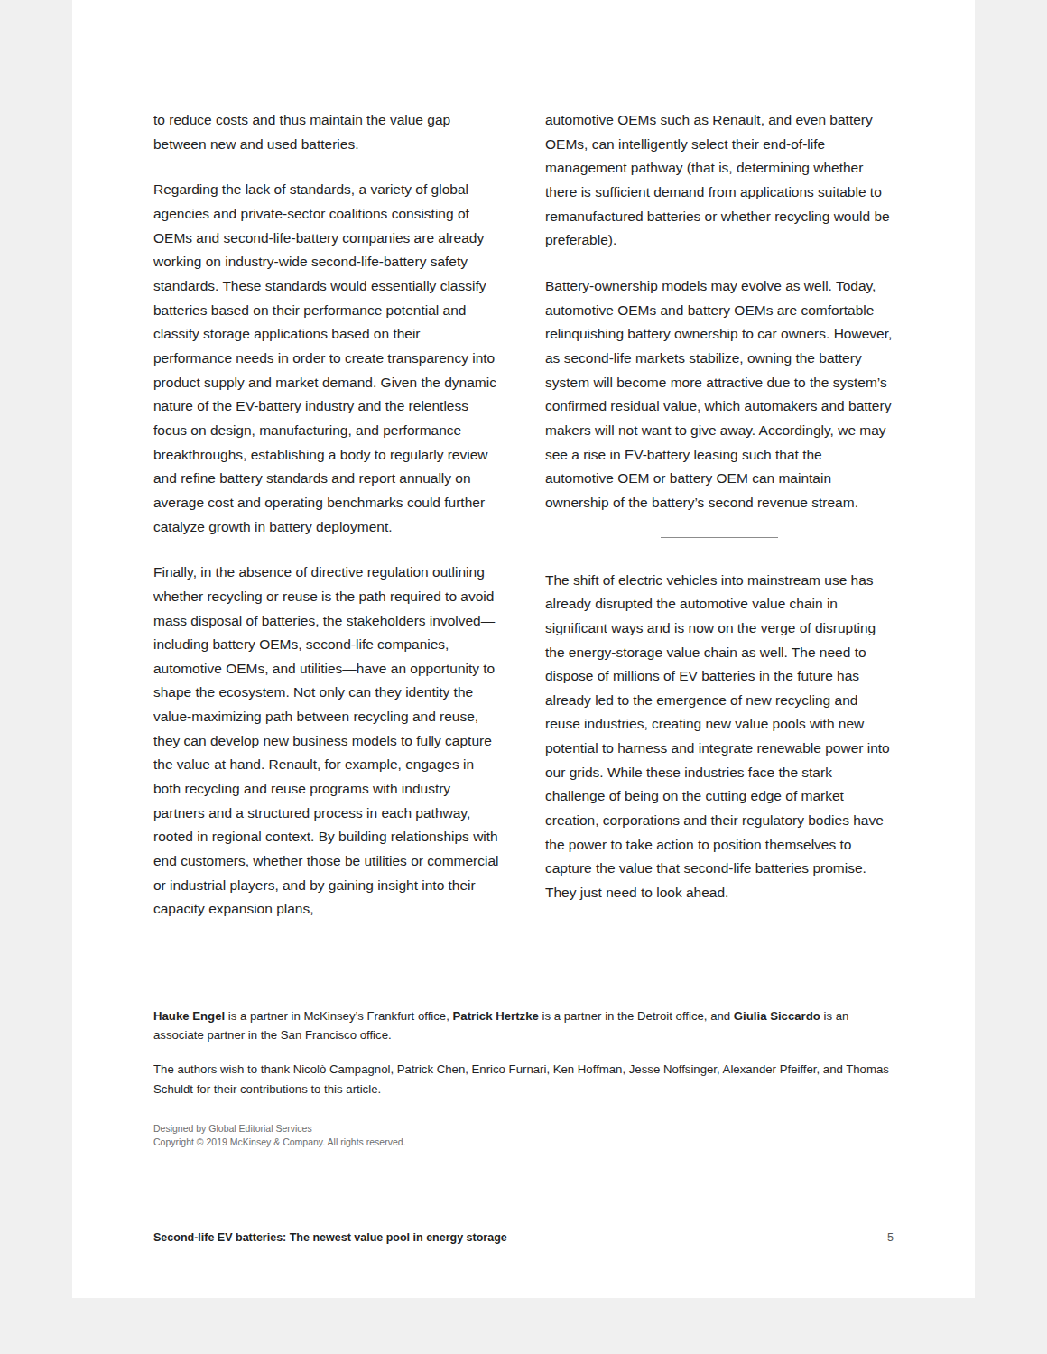to reduce costs and thus maintain the value gap between new and used batteries.
Regarding the lack of standards, a variety of global agencies and private-sector coalitions consisting of OEMs and second-life-battery companies are already working on industry-wide second-life-battery safety standards. These standards would essentially classify batteries based on their performance potential and classify storage applications based on their performance needs in order to create transparency into product supply and market demand. Given the dynamic nature of the EV-battery industry and the relentless focus on design, manufacturing, and performance breakthroughs, establishing a body to regularly review and refine battery standards and report annually on average cost and operating benchmarks could further catalyze growth in battery deployment.
Finally, in the absence of directive regulation outlining whether recycling or reuse is the path required to avoid mass disposal of batteries, the stakeholders involved—including battery OEMs, second-life companies, automotive OEMs, and utilities—have an opportunity to shape the ecosystem. Not only can they identity the value-maximizing path between recycling and reuse, they can develop new business models to fully capture the value at hand. Renault, for example, engages in both recycling and reuse programs with industry partners and a structured process in each pathway, rooted in regional context. By building relationships with end customers, whether those be utilities or commercial or industrial players, and by gaining insight into their capacity expansion plans,
automotive OEMs such as Renault, and even battery OEMs, can intelligently select their end-of-life management pathway (that is, determining whether there is sufficient demand from applications suitable to remanufactured batteries or whether recycling would be preferable).
Battery-ownership models may evolve as well. Today, automotive OEMs and battery OEMs are comfortable relinquishing battery ownership to car owners. However, as second-life markets stabilize, owning the battery system will become more attractive due to the system’s confirmed residual value, which automakers and battery makers will not want to give away. Accordingly, we may see a rise in EV-battery leasing such that the automotive OEM or battery OEM can maintain ownership of the battery’s second revenue stream.
The shift of electric vehicles into mainstream use has already disrupted the automotive value chain in significant ways and is now on the verge of disrupting the energy-storage value chain as well. The need to dispose of millions of EV batteries in the future has already led to the emergence of new recycling and reuse industries, creating new value pools with new potential to harness and integrate renewable power into our grids. While these industries face the stark challenge of being on the cutting edge of market creation, corporations and their regulatory bodies have the power to take action to position themselves to capture the value that second-life batteries promise. They just need to look ahead.
Hauke Engel is a partner in McKinsey’s Frankfurt office, Patrick Hertzke is a partner in the Detroit office, and Giulia Siccardo is an associate partner in the San Francisco office.
The authors wish to thank Nicolò Campagnol, Patrick Chen, Enrico Furnari, Ken Hoffman, Jesse Noffsinger, Alexander Pfeiffer, and Thomas Schuldt for their contributions to this article.
Designed by Global Editorial Services
Copyright © 2019 McKinsey & Company. All rights reserved.
Second-life EV batteries: The newest value pool in energy storage
5